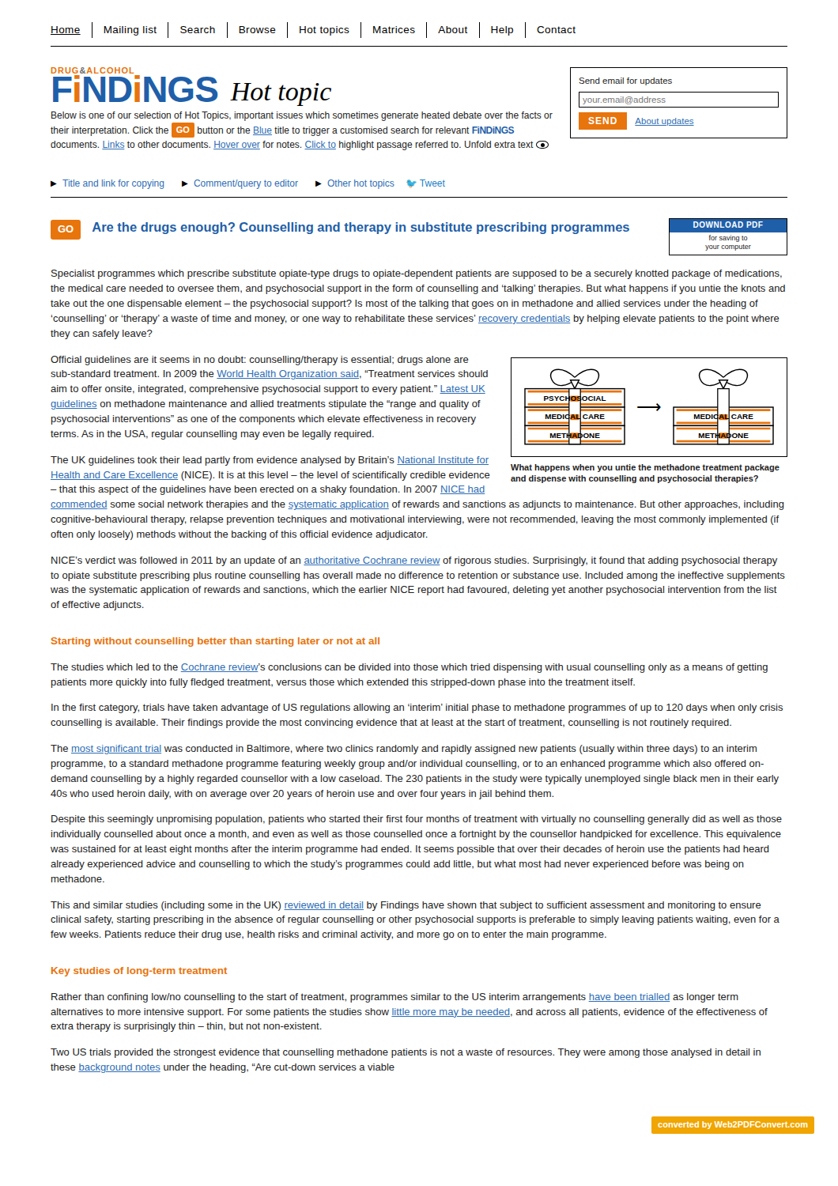Home Mailing list Search Browse Hot topics Matrices About Help Contact
DRUG&ALCOHOL Fi NDi NGS
Hot topic
Below is one of our selection of Hot Topics, important issues which sometimes generate heated debate over the facts or their interpretation. Click the GO button or the Blue title to trigger a customised search for relevant FiNDiNGS documents. Links to other documents. Hover over for notes. Click to highlight passage referred to. Unfold extra text
Send email for updates
SEND About updates
▶Title and link for copying ▶Comment/query to editor ▶Other hot topics 🐦 Tweet
GO
Are the drugs enough? Counselling and therapy in substitute prescribing programmes
DOWNLOAD PDF
for saving to
your computer
Specialist programmes which prescribe substitute opiate-type drugs to opiate-dependent patients are supposed to be a securely knotted package of medications, the medical care needed to oversee them, and psychosocial support in the form of counselling and ‘talking’ therapies. But what happens if you untie the knots and take out the one dispensable element – the psychosocial support? Is most of the talking that goes on in methadone and allied services under the heading of ‘counselling’ or ‘therapy’ a waste of time and money, or one way to rehabilitate these services’ recovery credentials by helping elevate patients to the point where they can safely leave?
PSYCHOSOCIAL MEDICAL CARE METHADONE
⟶
MEDICAL CARE METHADONE
What happens when you untie the methadone treatment package and dispense with counselling and psychosocial therapies?
Official guidelines are it seems in no doubt: counselling/therapy is essential; drugs alone are sub-standard treatment. In 2009 the World Health Organization said, “Treatment services should aim to offer onsite, integrated, comprehensive psychosocial support to every patient.” Latest UK guidelines on methadone maintenance and allied treatments stipulate the “range and quality of psychosocial interventions” as one of the components which elevate effectiveness in recovery terms. As in the USA, regular counselling may even be legally required.
The UK guidelines took their lead partly from evidence analysed by Britain’s National Institute for Health and Care Excellence (NICE). It is at this level – the level of scientifically credible evidence – that this aspect of the guidelines have been erected on a shaky foundation. In 2007 NICE had commended some social network therapies and the systematic application of rewards and sanctions as adjuncts to maintenance. But other approaches, including cognitive-behavioural therapy, relapse prevention techniques and motivational interviewing, were not recommended, leaving the most commonly implemented (if often only loosely) methods without the backing of this official evidence adjudicator.
NICE’s verdict was followed in 2011 by an update of an authoritative Cochrane review of rigorous studies. Surprisingly, it found that adding psychosocial therapy to opiate substitute prescribing plus routine counselling has overall made no difference to retention or substance use. Included among the ineffective supplements was the systematic application of rewards and sanctions, which the earlier NICE report had favoured, deleting yet another psychosocial intervention from the list of effective adjuncts.
Starting without counselling better than starting later or not at all
The studies which led to the Cochrane review’s conclusions can be divided into those which tried dispensing with usual counselling only as a means of getting patients more quickly into fully fledged treatment, versus those which extended this stripped-down phase into the treatment itself.
In the first category, trials have taken advantage of US regulations allowing an ‘interim’ initial phase to methadone programmes of up to 120 days when only crisis counselling is available. Their findings provide the most convincing evidence that at least at the start of treatment, counselling is not routinely required.
The most significant trial was conducted in Baltimore, where two clinics randomly and rapidly assigned new patients (usually within three days) to an interim programme, to a standard methadone programme featuring weekly group and/or individual counselling, or to an enhanced programme which also offered on-demand counselling by a highly regarded counsellor with a low caseload. The 230 patients in the study were typically unemployed single black men in their early 40s who used heroin daily, with on average over 20 years of heroin use and over four years in jail behind them.
Despite this seemingly unpromising population, patients who started their first four months of treatment with virtually no counselling generally did as well as those individually counselled about once a month, and even as well as those counselled once a fortnight by the counsellor handpicked for excellence. This equivalence was sustained for at least eight months after the interim programme had ended. It seems possible that over their decades of heroin use the patients had heard already experienced advice and counselling to which the study’s programmes could add little, but what most had never experienced before was being on methadone.
This and similar studies (including some in the UK) reviewed in detail by Findings have shown that subject to sufficient assessment and monitoring to ensure clinical safety, starting prescribing in the absence of regular counselling or other psychosocial supports is preferable to simply leaving patients waiting, even for a few weeks. Patients reduce their drug use, health risks and criminal activity, and more go on to enter the main programme.
Key studies of long-term treatment
Rather than confining low/no counselling to the start of treatment, programmes similar to the US interim arrangements have been trialled as longer term alternatives to more intensive support. For some patients the studies show little more may be needed, and across all patients, evidence of the effectiveness of extra therapy is surprisingly thin – thin, but not non-existent.
Two US trials provided the strongest evidence that counselling methadone patients is not a waste of resources. They were among those analysed in detail in these background notes under the heading, “Are cut-down services a viable
converted by Web2PDFConvert.com